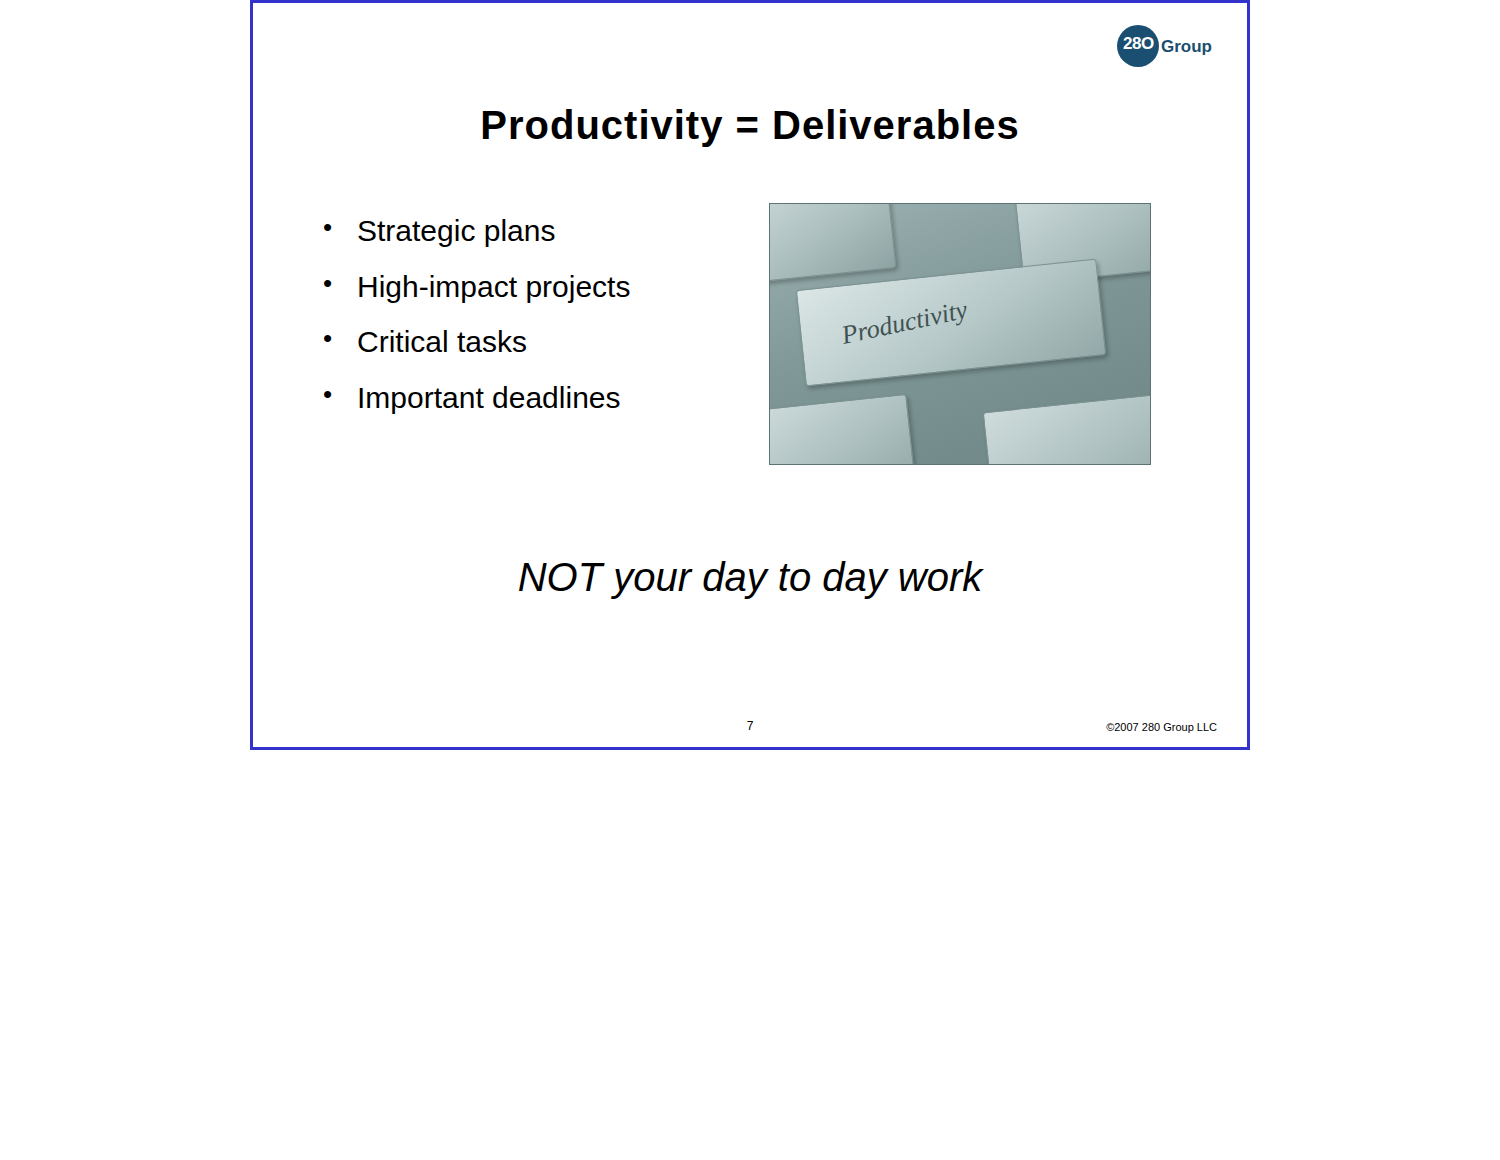28O
Group
Productivity = Deliverables
Strategic plans
High-impact projects
Critical tasks
Important deadlines
Productivity
NOT your day to day work
7
©2007 280 Group LLC